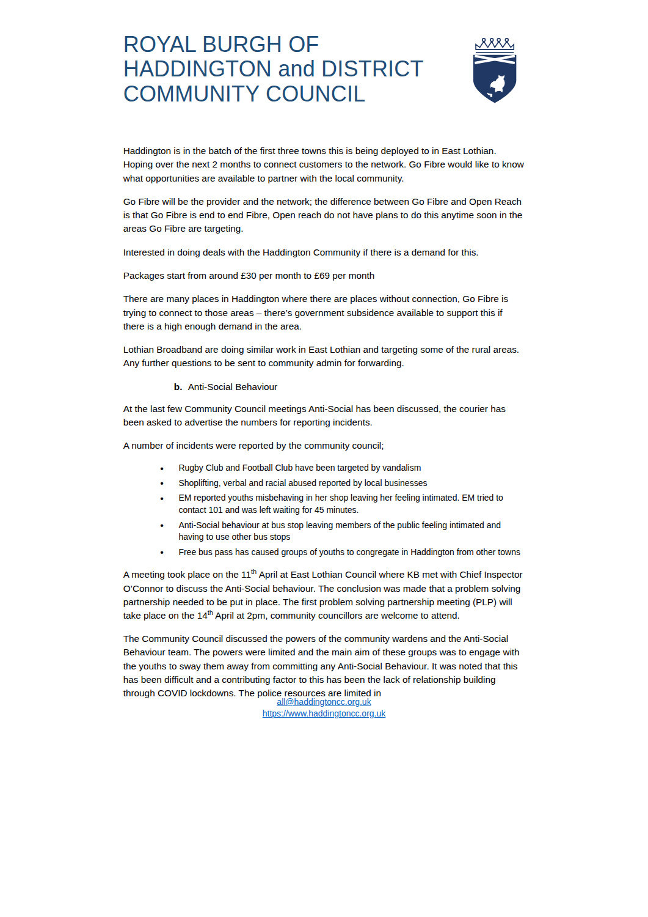ROYAL BURGH OF HADDINGTON and DISTRICT COMMUNITY COUNCIL
Haddington is in the batch of the first three towns this is being deployed to in East Lothian. Hoping over the next 2 months to connect customers to the network. Go Fibre would like to know what opportunities are available to partner with the local community.
Go Fibre will be the provider and the network; the difference between Go Fibre and Open Reach is that Go Fibre is end to end Fibre, Open reach do not have plans to do this anytime soon in the areas Go Fibre are targeting.
Interested in doing deals with the Haddington Community if there is a demand for this.
Packages start from around £30 per month to £69 per month
There are many places in Haddington where there are places without connection, Go Fibre is trying to connect to those areas – there’s government subsidence available to support this if there is a high enough demand in the area.
Lothian Broadband are doing similar work in East Lothian and targeting some of the rural areas. Any further questions to be sent to community admin for forwarding.
b. Anti-Social Behaviour
At the last few Community Council meetings Anti-Social has been discussed, the courier has been asked to advertise the numbers for reporting incidents.
A number of incidents were reported by the community council;
Rugby Club and Football Club have been targeted by vandalism
Shoplifting, verbal and racial abused reported by local businesses
EM reported youths misbehaving in her shop leaving her feeling intimated. EM tried to contact 101 and was left waiting for 45 minutes.
Anti-Social behaviour at bus stop leaving members of the public feeling intimated and having to use other bus stops
Free bus pass has caused groups of youths to congregate in Haddington from other towns
A meeting took place on the 11th April at East Lothian Council where KB met with Chief Inspector O’Connor to discuss the Anti-Social behaviour. The conclusion was made that a problem solving partnership needed to be put in place. The first problem solving partnership meeting (PLP) will take place on the 14th April at 2pm, community councillors are welcome to attend.
The Community Council discussed the powers of the community wardens and the Anti-Social Behaviour team. The powers were limited and the main aim of these groups was to engage with the youths to sway them away from committing any Anti-Social Behaviour. It was noted that this has been difficult and a contributing factor to this has been the lack of relationship building through COVID lockdowns. The police resources are limited in
all@haddingtoncc.org.uk
https://www.haddingtoncc.org.uk